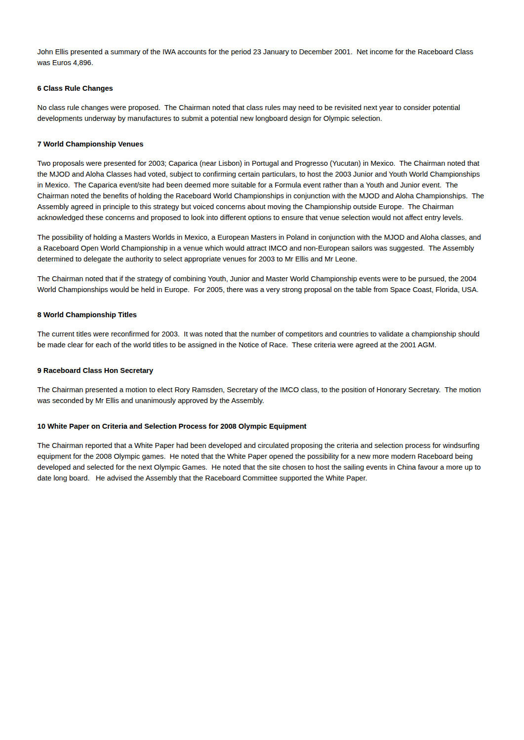John Ellis presented a summary of the IWA accounts for the period 23 January to December 2001. Net income for the Raceboard Class was Euros 4,896.
6 Class Rule Changes
No class rule changes were proposed. The Chairman noted that class rules may need to be revisited next year to consider potential developments underway by manufactures to submit a potential new longboard design for Olympic selection.
7 World Championship Venues
Two proposals were presented for 2003; Caparica (near Lisbon) in Portugal and Progresso (Yucutan) in Mexico. The Chairman noted that the MJOD and Aloha Classes had voted, subject to confirming certain particulars, to host the 2003 Junior and Youth World Championships in Mexico. The Caparica event/site had been deemed more suitable for a Formula event rather than a Youth and Junior event. The Chairman noted the benefits of holding the Raceboard World Championships in conjunction with the MJOD and Aloha Championships. The Assembly agreed in principle to this strategy but voiced concerns about moving the Championship outside Europe. The Chairman acknowledged these concerns and proposed to look into different options to ensure that venue selection would not affect entry levels.
The possibility of holding a Masters Worlds in Mexico, a European Masters in Poland in conjunction with the MJOD and Aloha classes, and a Raceboard Open World Championship in a venue which would attract IMCO and non-European sailors was suggested. The Assembly determined to delegate the authority to select appropriate venues for 2003 to Mr Ellis and Mr Leone.
The Chairman noted that if the strategy of combining Youth, Junior and Master World Championship events were to be pursued, the 2004 World Championships would be held in Europe. For 2005, there was a very strong proposal on the table from Space Coast, Florida, USA.
8 World Championship Titles
The current titles were reconfirmed for 2003. It was noted that the number of competitors and countries to validate a championship should be made clear for each of the world titles to be assigned in the Notice of Race. These criteria were agreed at the 2001 AGM.
9 Raceboard Class Hon Secretary
The Chairman presented a motion to elect Rory Ramsden, Secretary of the IMCO class, to the position of Honorary Secretary. The motion was seconded by Mr Ellis and unanimously approved by the Assembly.
10 White Paper on Criteria and Selection Process for 2008 Olympic Equipment
The Chairman reported that a White Paper had been developed and circulated proposing the criteria and selection process for windsurfing equipment for the 2008 Olympic games. He noted that the White Paper opened the possibility for a new more modern Raceboard being developed and selected for the next Olympic Games. He noted that the site chosen to host the sailing events in China favour a more up to date long board. He advised the Assembly that the Raceboard Committee supported the White Paper.